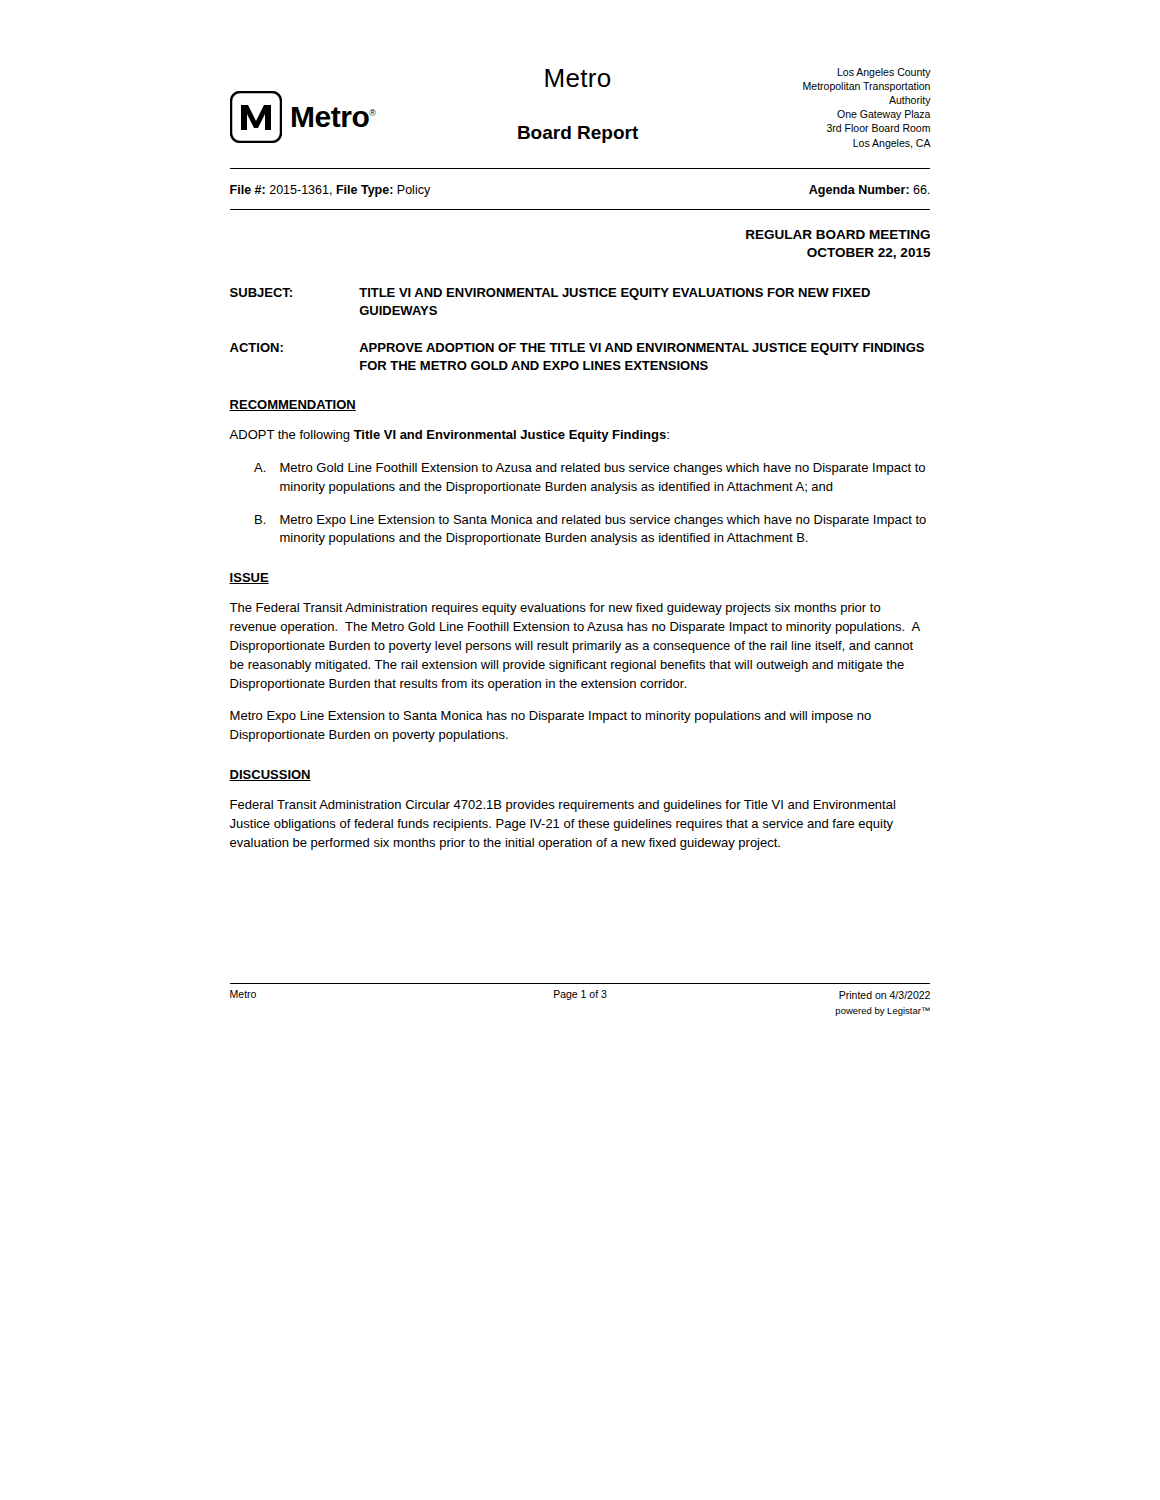Metro®
Metro
Board Report
Los Angeles County
Metropolitan Transportation
Authority
One Gateway Plaza
3rd Floor Board Room
Los Angeles, CA
File #: 2015-1361, File Type: Policy
Agenda Number: 66.
REGULAR BOARD MEETING
OCTOBER 22, 2015
SUBJECT:
TITLE VI AND ENVIRONMENTAL JUSTICE EQUITY EVALUATIONS FOR NEW FIXED GUIDEWAYS
ACTION:
APPROVE ADOPTION OF THE TITLE VI AND ENVIRONMENTAL JUSTICE EQUITY FINDINGS FOR THE METRO GOLD AND EXPO LINES EXTENSIONS
RECOMMENDATION
ADOPT the following Title VI and Environmental Justice Equity Findings:
Metro Gold Line Foothill Extension to Azusa and related bus service changes which have no Disparate Impact to minority populations and the Disproportionate Burden analysis as identified in Attachment A; and
Metro Expo Line Extension to Santa Monica and related bus service changes which have no Disparate Impact to minority populations and the Disproportionate Burden analysis as identified in Attachment B.
ISSUE
The Federal Transit Administration requires equity evaluations for new fixed guideway projects six months prior to revenue operation. The Metro Gold Line Foothill Extension to Azusa has no Disparate Impact to minority populations. A Disproportionate Burden to poverty level persons will result primarily as a consequence of the rail line itself, and cannot be reasonably mitigated. The rail extension will provide significant regional benefits that will outweigh and mitigate the Disproportionate Burden that results from its operation in the extension corridor.
Metro Expo Line Extension to Santa Monica has no Disparate Impact to minority populations and will impose no Disproportionate Burden on poverty populations.
DISCUSSION
Federal Transit Administration Circular 4702.1B provides requirements and guidelines for Title VI and Environmental Justice obligations of federal funds recipients. Page IV-21 of these guidelines requires that a service and fare equity evaluation be performed six months prior to the initial operation of a new fixed guideway project.
Metro
Page 1 of 3
Printed on 4/3/2022
powered by Legistar™